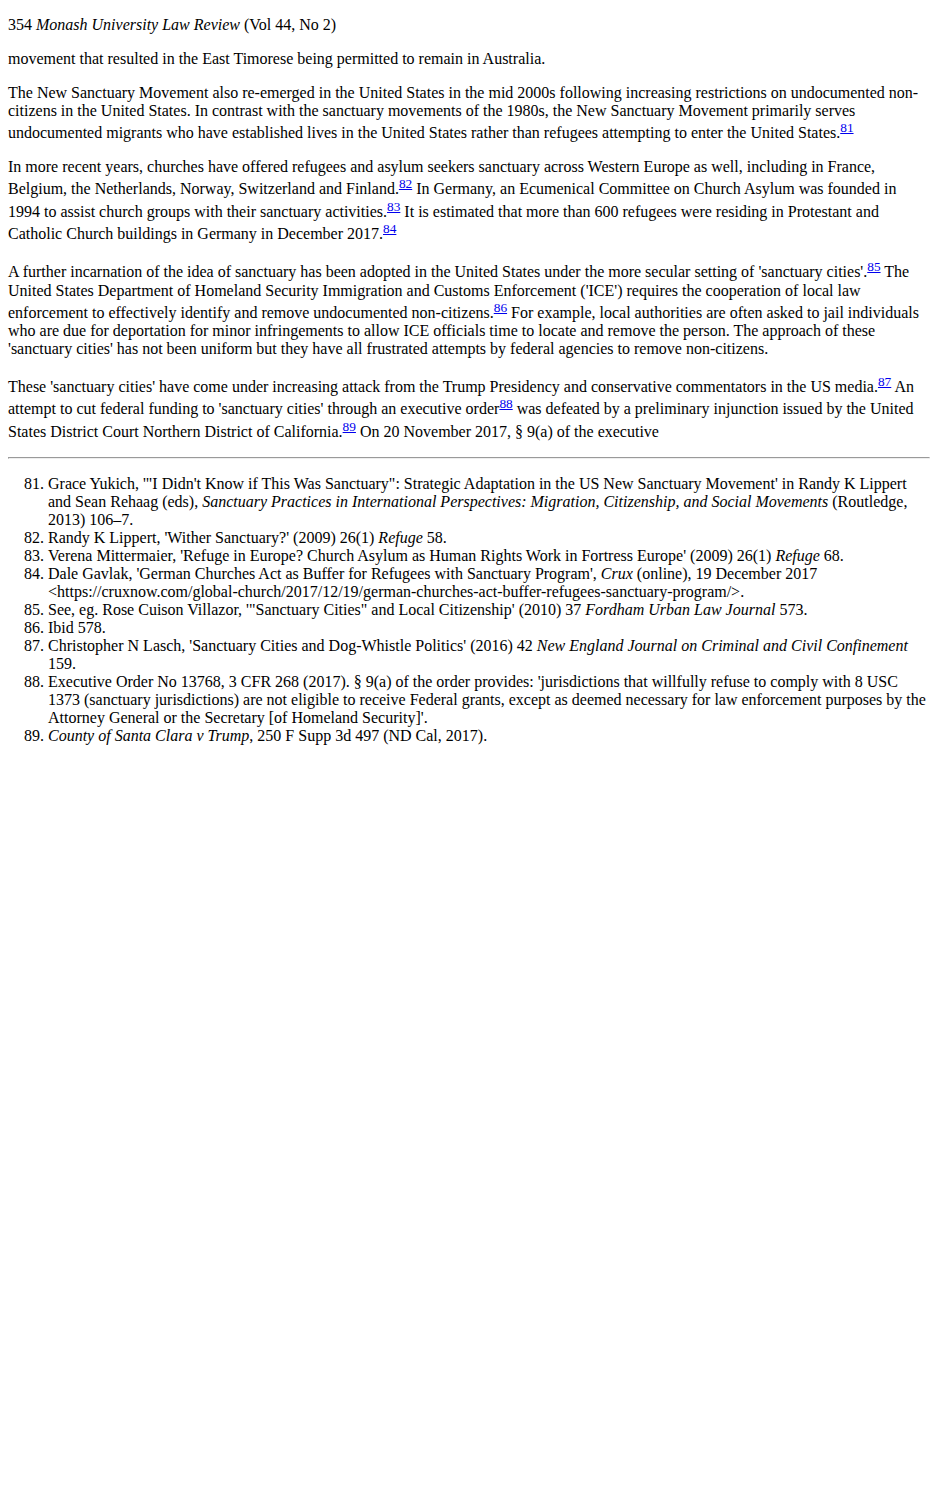354 Monash University Law Review (Vol 44, No 2)
movement that resulted in the East Timorese being permitted to remain in Australia.
The New Sanctuary Movement also re-emerged in the United States in the mid 2000s following increasing restrictions on undocumented non-citizens in the United States. In contrast with the sanctuary movements of the 1980s, the New Sanctuary Movement primarily serves undocumented migrants who have established lives in the United States rather than refugees attempting to enter the United States.81
In more recent years, churches have offered refugees and asylum seekers sanctuary across Western Europe as well, including in France, Belgium, the Netherlands, Norway, Switzerland and Finland.82 In Germany, an Ecumenical Committee on Church Asylum was founded in 1994 to assist church groups with their sanctuary activities.83 It is estimated that more than 600 refugees were residing in Protestant and Catholic Church buildings in Germany in December 2017.84
A further incarnation of the idea of sanctuary has been adopted in the United States under the more secular setting of 'sanctuary cities'.85 The United States Department of Homeland Security Immigration and Customs Enforcement ('ICE') requires the cooperation of local law enforcement to effectively identify and remove undocumented non-citizens.86 For example, local authorities are often asked to jail individuals who are due for deportation for minor infringements to allow ICE officials time to locate and remove the person. The approach of these 'sanctuary cities' has not been uniform but they have all frustrated attempts by federal agencies to remove non-citizens.
These 'sanctuary cities' have come under increasing attack from the Trump Presidency and conservative commentators in the US media.87 An attempt to cut federal funding to 'sanctuary cities' through an executive order88 was defeated by a preliminary injunction issued by the United States District Court Northern District of California.89 On 20 November 2017, § 9(a) of the executive
Grace Yukich, '"I Didn't Know if This Was Sanctuary": Strategic Adaptation in the US New Sanctuary Movement' in Randy K Lippert and Sean Rehaag (eds), Sanctuary Practices in International Perspectives: Migration, Citizenship, and Social Movements (Routledge, 2013) 106–7.
Randy K Lippert, 'Wither Sanctuary?' (2009) 26(1) Refuge 58.
Verena Mittermaier, 'Refuge in Europe? Church Asylum as Human Rights Work in Fortress Europe' (2009) 26(1) Refuge 68.
Dale Gavlak, 'German Churches Act as Buffer for Refugees with Sanctuary Program', Crux (online), 19 December 2017 <https://cruxnow.com/global-church/2017/12/19/german-churches-act-buffer-refugees-sanctuary-program/>.
See, eg. Rose Cuison Villazor, '"Sanctuary Cities" and Local Citizenship' (2010) 37 Fordham Urban Law Journal 573.
Ibid 578.
Christopher N Lasch, 'Sanctuary Cities and Dog-Whistle Politics' (2016) 42 New England Journal on Criminal and Civil Confinement 159.
Executive Order No 13768, 3 CFR 268 (2017). § 9(a) of the order provides: 'jurisdictions that willfully refuse to comply with 8 USC 1373 (sanctuary jurisdictions) are not eligible to receive Federal grants, except as deemed necessary for law enforcement purposes by the Attorney General or the Secretary [of Homeland Security]'.
County of Santa Clara v Trump, 250 F Supp 3d 497 (ND Cal, 2017).